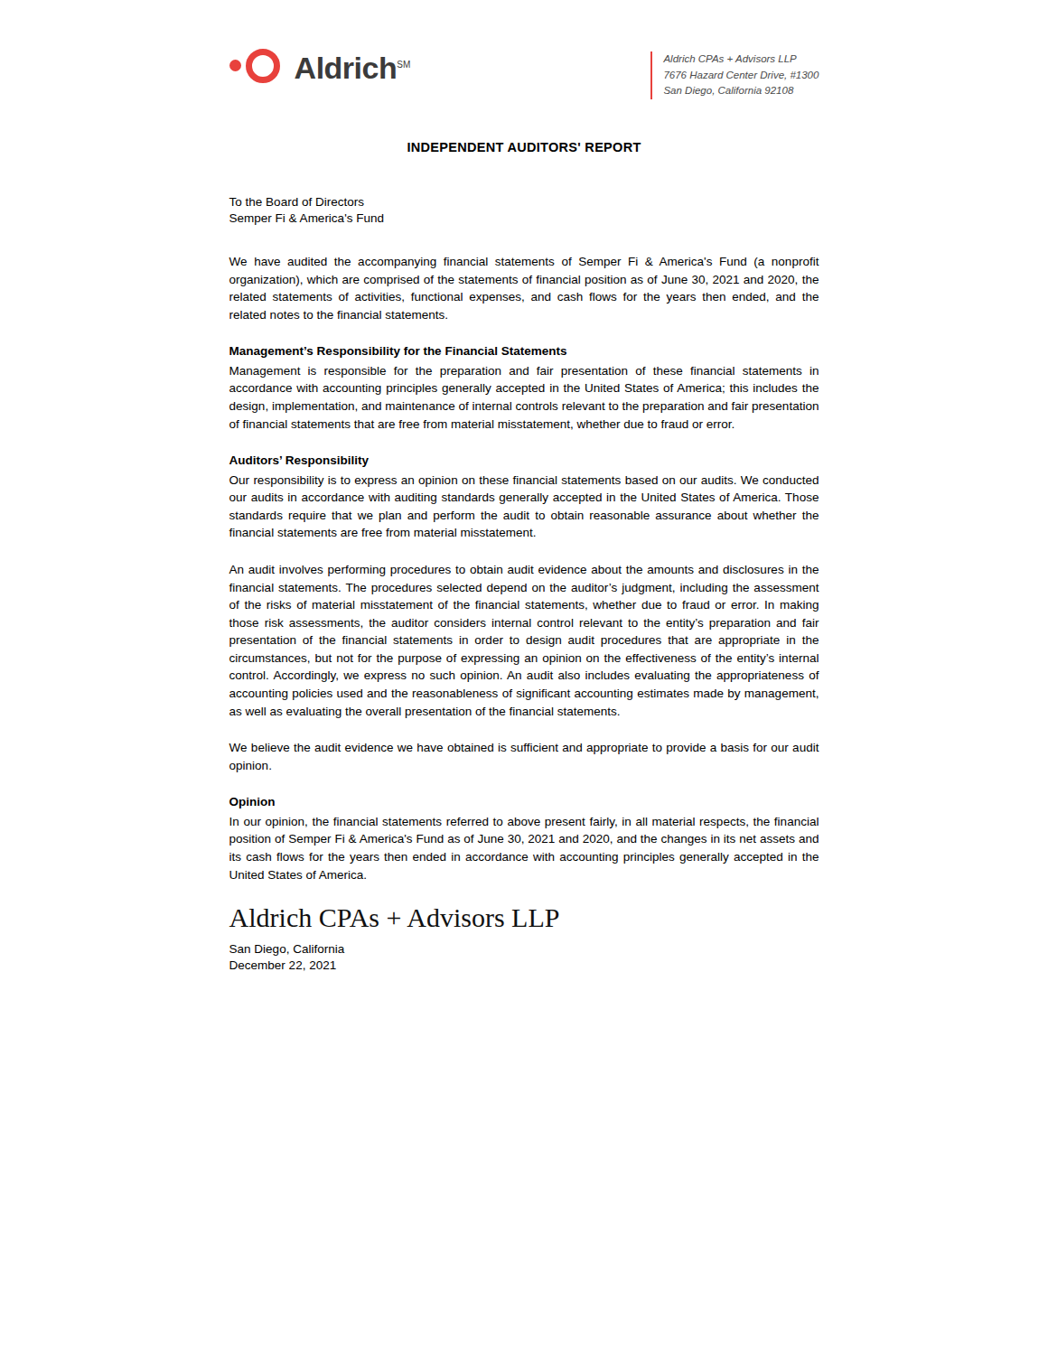AldrichSM
Aldrich CPAs + Advisors LLP
7676 Hazard Center Drive, #1300
San Diego, California 92108
INDEPENDENT AUDITORS' REPORT
To the Board of Directors
Semper Fi & America's Fund
We have audited the accompanying financial statements of Semper Fi & America's Fund (a nonprofit organization), which are comprised of the statements of financial position as of June 30, 2021 and 2020, the related statements of activities, functional expenses, and cash flows for the years then ended, and the related notes to the financial statements.
Management’s Responsibility for the Financial Statements
Management is responsible for the preparation and fair presentation of these financial statements in accordance with accounting principles generally accepted in the United States of America; this includes the design, implementation, and maintenance of internal controls relevant to the preparation and fair presentation of financial statements that are free from material misstatement, whether due to fraud or error.
Auditors’ Responsibility
Our responsibility is to express an opinion on these financial statements based on our audits. We conducted our audits in accordance with auditing standards generally accepted in the United States of America. Those standards require that we plan and perform the audit to obtain reasonable assurance about whether the financial statements are free from material misstatement.
An audit involves performing procedures to obtain audit evidence about the amounts and disclosures in the financial statements. The procedures selected depend on the auditor’s judgment, including the assessment of the risks of material misstatement of the financial statements, whether due to fraud or error. In making those risk assessments, the auditor considers internal control relevant to the entity’s preparation and fair presentation of the financial statements in order to design audit procedures that are appropriate in the circumstances, but not for the purpose of expressing an opinion on the effectiveness of the entity’s internal control. Accordingly, we express no such opinion. An audit also includes evaluating the appropriateness of accounting policies used and the reasonableness of significant accounting estimates made by management, as well as evaluating the overall presentation of the financial statements.
We believe the audit evidence we have obtained is sufficient and appropriate to provide a basis for our audit opinion.
Opinion
In our opinion, the financial statements referred to above present fairly, in all material respects, the financial position of Semper Fi & America's Fund as of June 30, 2021 and 2020, and the changes in its net assets and its cash flows for the years then ended in accordance with accounting principles generally accepted in the United States of America.
Aldrich CPAs + Advisors LLP
San Diego, California
December 22, 2021